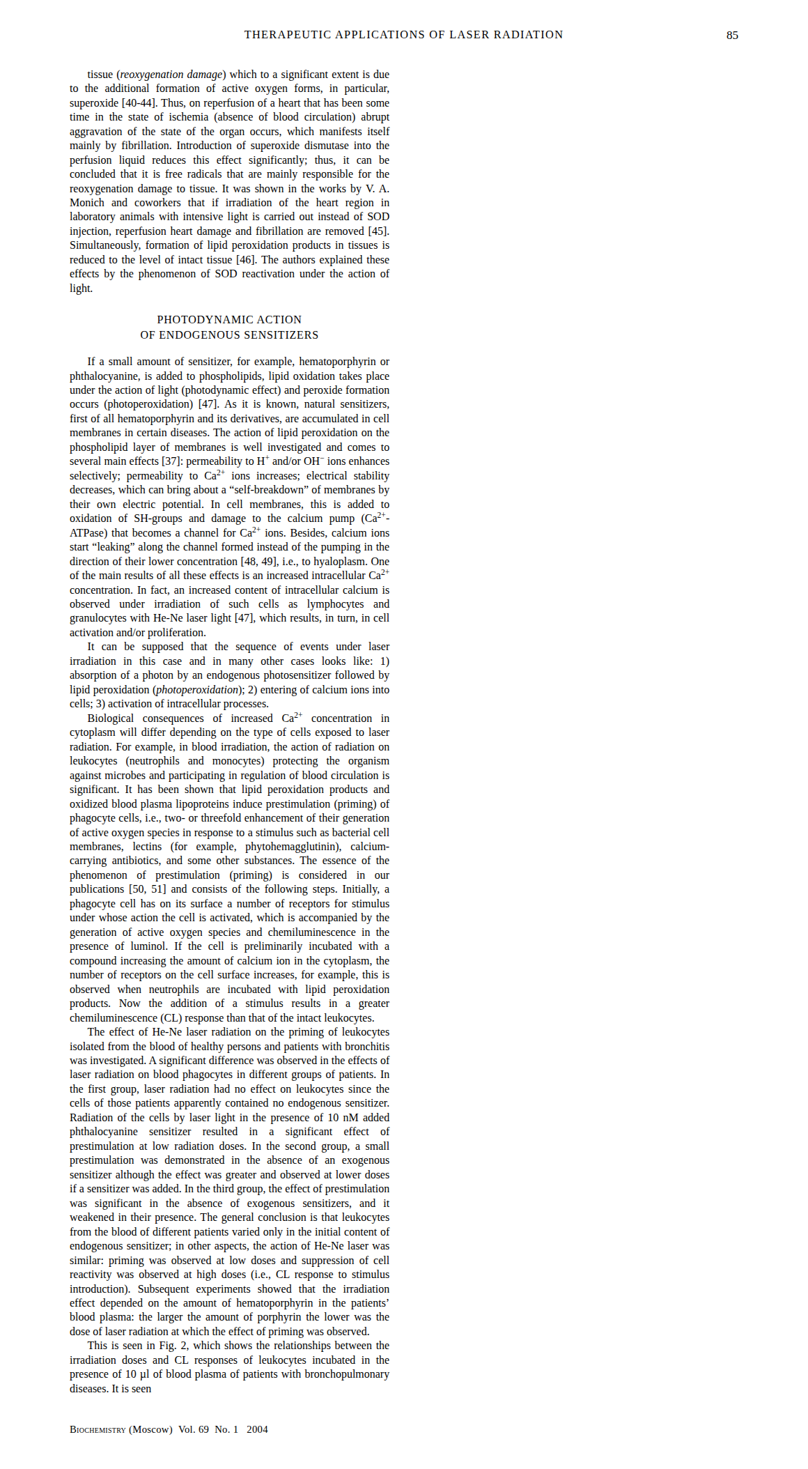Therapeutic Applications of Laser Radiation 85
tissue (reoxygenation damage) which to a significant extent is due to the additional formation of active oxygen forms, in particular, superoxide [40-44]. Thus, on reperfusion of a heart that has been some time in the state of ischemia (absence of blood circulation) abrupt aggravation of the state of the organ occurs, which manifests itself mainly by fibrillation. Introduction of superoxide dismutase into the perfusion liquid reduces this effect significantly; thus, it can be concluded that it is free radicals that are mainly responsible for the reoxygenation damage to tissue. It was shown in the works by V. A. Monich and coworkers that if irradiation of the heart region in laboratory animals with intensive light is carried out instead of SOD injection, reperfusion heart damage and fibrillation are removed [45]. Simultaneously, formation of lipid peroxidation products in tissues is reduced to the level of intact tissue [46]. The authors explained these effects by the phenomenon of SOD reactivation under the action of light.
Photodynamic action
of endogenous sensitizers
If a small amount of sensitizer, for example, hematoporphyrin or phthalocyanine, is added to phospholipids, lipid oxidation takes place under the action of light (photodynamic effect) and peroxide formation occurs (photoperoxidation) [47]. As it is known, natural sensitizers, first of all hematoporphyrin and its derivatives, are accumulated in cell membranes in certain diseases. The action of lipid peroxidation on the phospholipid layer of membranes is well investigated and comes to several main effects [37]: permeability to H+ and/or OH− ions enhances selectively; permeability to Ca2+ ions increases; electrical stability decreases, which can bring about a “self-breakdown” of membranes by their own electric potential. In cell membranes, this is added to oxidation of SH-groups and damage to the calcium pump (Ca2+-ATPase) that becomes a channel for Ca2+ ions. Besides, calcium ions start “leaking” along the channel formed instead of the pumping in the direction of their lower concentration [48, 49], i.e., to hyaloplasm. One of the main results of all these effects is an increased intracellular Ca2+ concentration. In fact, an increased content of intracellular calcium is observed under irradiation of such cells as lymphocytes and granulocytes with He-Ne laser light [47], which results, in turn, in cell activation and/or proliferation.
It can be supposed that the sequence of events under laser irradiation in this case and in many other cases looks like: 1) absorption of a photon by an endogenous photosensitizer followed by lipid peroxidation (photoperoxidation); 2) entering of calcium ions into cells; 3) activation of intracellular processes.
Biological consequences of increased Ca2+ concentration in cytoplasm will differ depending on the type of cells exposed to laser radiation. For example, in blood irradiation, the action of radiation on leukocytes (neutrophils and monocytes) protecting the organism against microbes and participating in regulation of blood circulation is significant. It has been shown that lipid peroxidation products and oxidized blood plasma lipoproteins induce prestimulation (priming) of phagocyte cells, i.e., two- or threefold enhancement of their generation of active oxygen species in response to a stimulus such as bacterial cell membranes, lectins (for example, phytohemagglutinin), calcium-carrying antibiotics, and some other substances. The essence of the phenomenon of prestimulation (priming) is considered in our publications [50, 51] and consists of the following steps. Initially, a phagocyte cell has on its surface a number of receptors for stimulus under whose action the cell is activated, which is accompanied by the generation of active oxygen species and chemiluminescence in the presence of luminol. If the cell is preliminarily incubated with a compound increasing the amount of calcium ion in the cytoplasm, the number of receptors on the cell surface increases, for example, this is observed when neutrophils are incubated with lipid peroxidation products. Now the addition of a stimulus results in a greater chemiluminescence (CL) response than that of the intact leukocytes.
The effect of He-Ne laser radiation on the priming of leukocytes isolated from the blood of healthy persons and patients with bronchitis was investigated. A significant difference was observed in the effects of laser radiation on blood phagocytes in different groups of patients. In the first group, laser radiation had no effect on leukocytes since the cells of those patients apparently contained no endogenous sensitizer. Radiation of the cells by laser light in the presence of 10 nM added phthalocyanine sensitizer resulted in a significant effect of prestimulation at low radiation doses. In the second group, a small prestimulation was demonstrated in the absence of an exogenous sensitizer although the effect was greater and observed at lower doses if a sensitizer was added. In the third group, the effect of prestimulation was significant in the absence of exogenous sensitizers, and it weakened in their presence. The general conclusion is that leukocytes from the blood of different patients varied only in the initial content of endogenous sensitizer; in other aspects, the action of He-Ne laser was similar: priming was observed at low doses and suppression of cell reactivity was observed at high doses (i.e., CL response to stimulus introduction). Subsequent experiments showed that the irradiation effect depended on the amount of hematoporphyrin in the patients’ blood plasma: the larger the amount of porphyrin the lower was the dose of laser radiation at which the effect of priming was observed.
This is seen in Fig. 2, which shows the relationships between the irradiation doses and CL responses of leukocytes incubated in the presence of 10 µl of blood plasma of patients with bronchopulmonary diseases. It is seen
Biochemistry (Moscow) Vol. 69 No. 1 2004